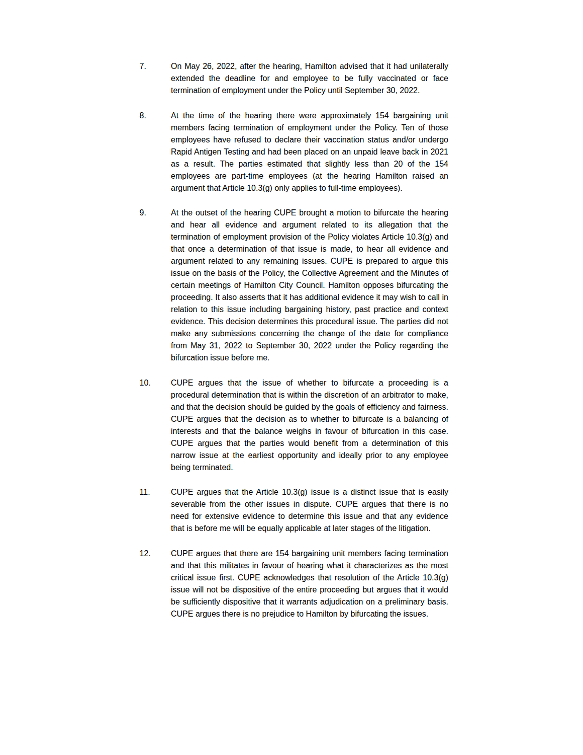On May 26, 2022, after the hearing, Hamilton advised that it had unilaterally extended the deadline for and employee to be fully vaccinated or face termination of employment under the Policy until September 30, 2022.
At the time of the hearing there were approximately 154 bargaining unit members facing termination of employment under the Policy. Ten of those employees have refused to declare their vaccination status and/or undergo Rapid Antigen Testing and had been placed on an unpaid leave back in 2021 as a result. The parties estimated that slightly less than 20 of the 154 employees are part-time employees (at the hearing Hamilton raised an argument that Article 10.3(g) only applies to full-time employees).
At the outset of the hearing CUPE brought a motion to bifurcate the hearing and hear all evidence and argument related to its allegation that the termination of employment provision of the Policy violates Article 10.3(g) and that once a determination of that issue is made, to hear all evidence and argument related to any remaining issues. CUPE is prepared to argue this issue on the basis of the Policy, the Collective Agreement and the Minutes of certain meetings of Hamilton City Council. Hamilton opposes bifurcating the proceeding. It also asserts that it has additional evidence it may wish to call in relation to this issue including bargaining history, past practice and context evidence. This decision determines this procedural issue. The parties did not make any submissions concerning the change of the date for compliance from May 31, 2022 to September 30, 2022 under the Policy regarding the bifurcation issue before me.
CUPE argues that the issue of whether to bifurcate a proceeding is a procedural determination that is within the discretion of an arbitrator to make, and that the decision should be guided by the goals of efficiency and fairness. CUPE argues that the decision as to whether to bifurcate is a balancing of interests and that the balance weighs in favour of bifurcation in this case. CUPE argues that the parties would benefit from a determination of this narrow issue at the earliest opportunity and ideally prior to any employee being terminated.
CUPE argues that the Article 10.3(g) issue is a distinct issue that is easily severable from the other issues in dispute. CUPE argues that there is no need for extensive evidence to determine this issue and that any evidence that is before me will be equally applicable at later stages of the litigation.
CUPE argues that there are 154 bargaining unit members facing termination and that this militates in favour of hearing what it characterizes as the most critical issue first. CUPE acknowledges that resolution of the Article 10.3(g) issue will not be dispositive of the entire proceeding but argues that it would be sufficiently dispositive that it warrants adjudication on a preliminary basis. CUPE argues there is no prejudice to Hamilton by bifurcating the issues.